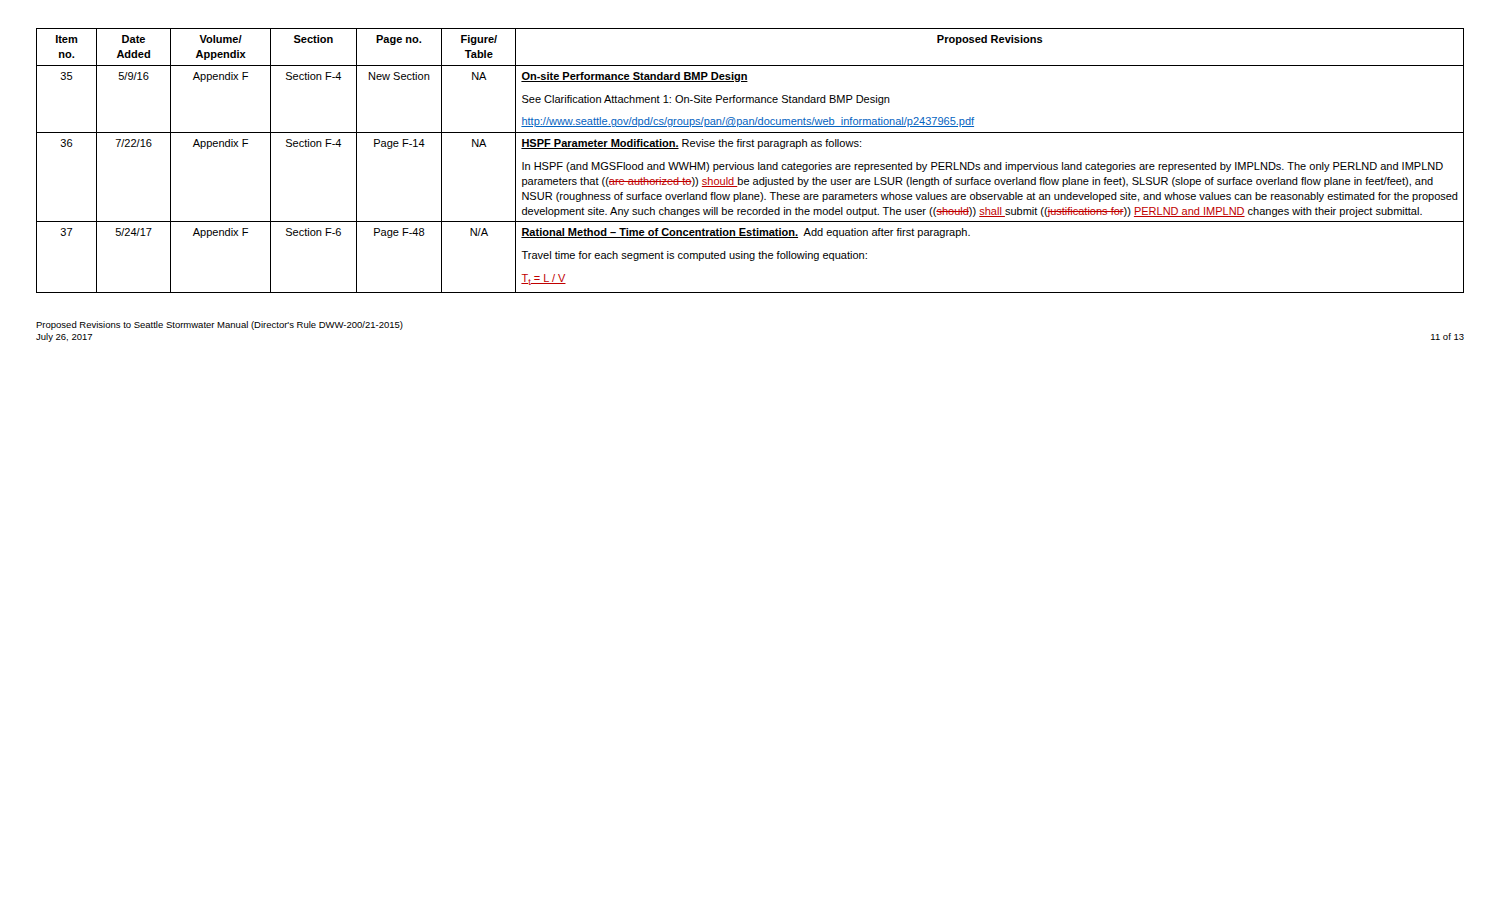| Item no. | Date Added | Volume/ Appendix | Section | Page no. | Figure/ Table | Proposed Revisions |
| --- | --- | --- | --- | --- | --- | --- |
| 35 | 5/9/16 | Appendix F | Section F-4 | New Section | NA | On-site Performance Standard BMP Design See Clarification Attachment 1: On-Site Performance Standard BMP Design http://www.seattle.gov/dpd/cs/groups/pan/@pan/documents/web_informational/p2437965.pdf |
| 36 | 7/22/16 | Appendix F | Section F-4 | Page F-14 | NA | HSPF Parameter Modification. Revise the first paragraph as follows: In HSPF (and MGSFlood and WWHM) pervious land categories are represented by PERLNDs and impervious land categories are represented by IMPLNDs. The only PERLND and IMPLND parameters that (( are authorized to )) should be adjusted by the user are LSUR (length of surface overland flow plane in feet), SLSUR (slope of surface overland flow plane in feet/feet), and NSUR (roughness of surface overland flow plane). These are parameters whose values are observable at an undeveloped site, and whose values can be reasonably estimated for the proposed development site. Any such changes will be recorded in the model output. The user (( should )) shall submit (( justifications for )) PERLND and IMPLND changes with their project submittal. |
| 37 | 5/24/17 | Appendix F | Section F-6 | Page F-48 | N/A | Rational Method – Time of Concentration Estimation. Add equation after first paragraph. Travel time for each segment is computed using the following equation: T t = L / V |
Proposed Revisions to Seattle Stormwater Manual (Director's Rule DWW-200/21-2015)
July 26, 2017 11 of 13